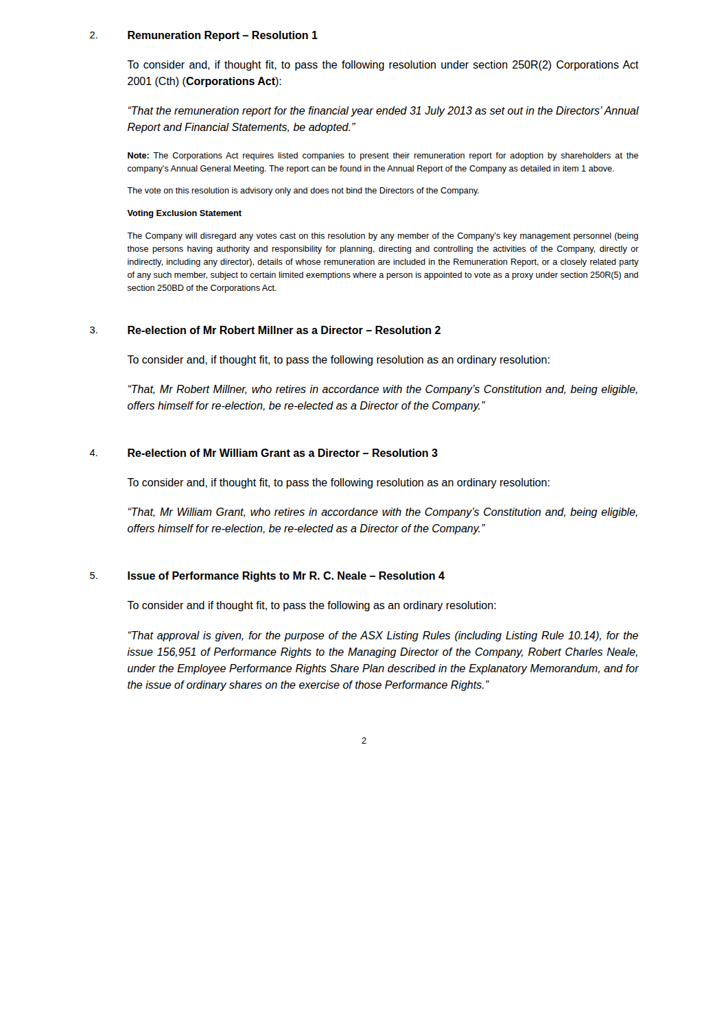2.
Remuneration Report – Resolution 1
To consider and, if thought fit, to pass the following resolution under section 250R(2) Corporations Act 2001 (Cth) (Corporations Act):
“That the remuneration report for the financial year ended 31 July 2013 as set out in the Directors’ Annual Report and Financial Statements, be adopted.”
Note: The Corporations Act requires listed companies to present their remuneration report for adoption by shareholders at the company’s Annual General Meeting. The report can be found in the Annual Report of the Company as detailed in item 1 above.
The vote on this resolution is advisory only and does not bind the Directors of the Company.
Voting Exclusion Statement
The Company will disregard any votes cast on this resolution by any member of the Company’s key management personnel (being those persons having authority and responsibility for planning, directing and controlling the activities of the Company, directly or indirectly, including any director), details of whose remuneration are included in the Remuneration Report, or a closely related party of any such member, subject to certain limited exemptions where a person is appointed to vote as a proxy under section 250R(5) and section 250BD of the Corporations Act.
3.
Re-election of Mr Robert Millner as a Director – Resolution 2
To consider and, if thought fit, to pass the following resolution as an ordinary resolution:
“That, Mr Robert Millner, who retires in accordance with the Company’s Constitution and, being eligible, offers himself for re-election, be re-elected as a Director of the Company.”
4.
Re-election of Mr William Grant as a Director – Resolution 3
To consider and, if thought fit, to pass the following resolution as an ordinary resolution:
“That, Mr William Grant, who retires in accordance with the Company’s Constitution and, being eligible, offers himself for re-election, be re-elected as a Director of the Company.”
5.
Issue of Performance Rights to Mr R. C. Neale – Resolution 4
To consider and if thought fit, to pass the following as an ordinary resolution:
“That approval is given, for the purpose of the ASX Listing Rules (including Listing Rule 10.14), for the issue 156,951 of Performance Rights to the Managing Director of the Company, Robert Charles Neale, under the Employee Performance Rights Share Plan described in the Explanatory Memorandum, and for the issue of ordinary shares on the exercise of those Performance Rights.”
2